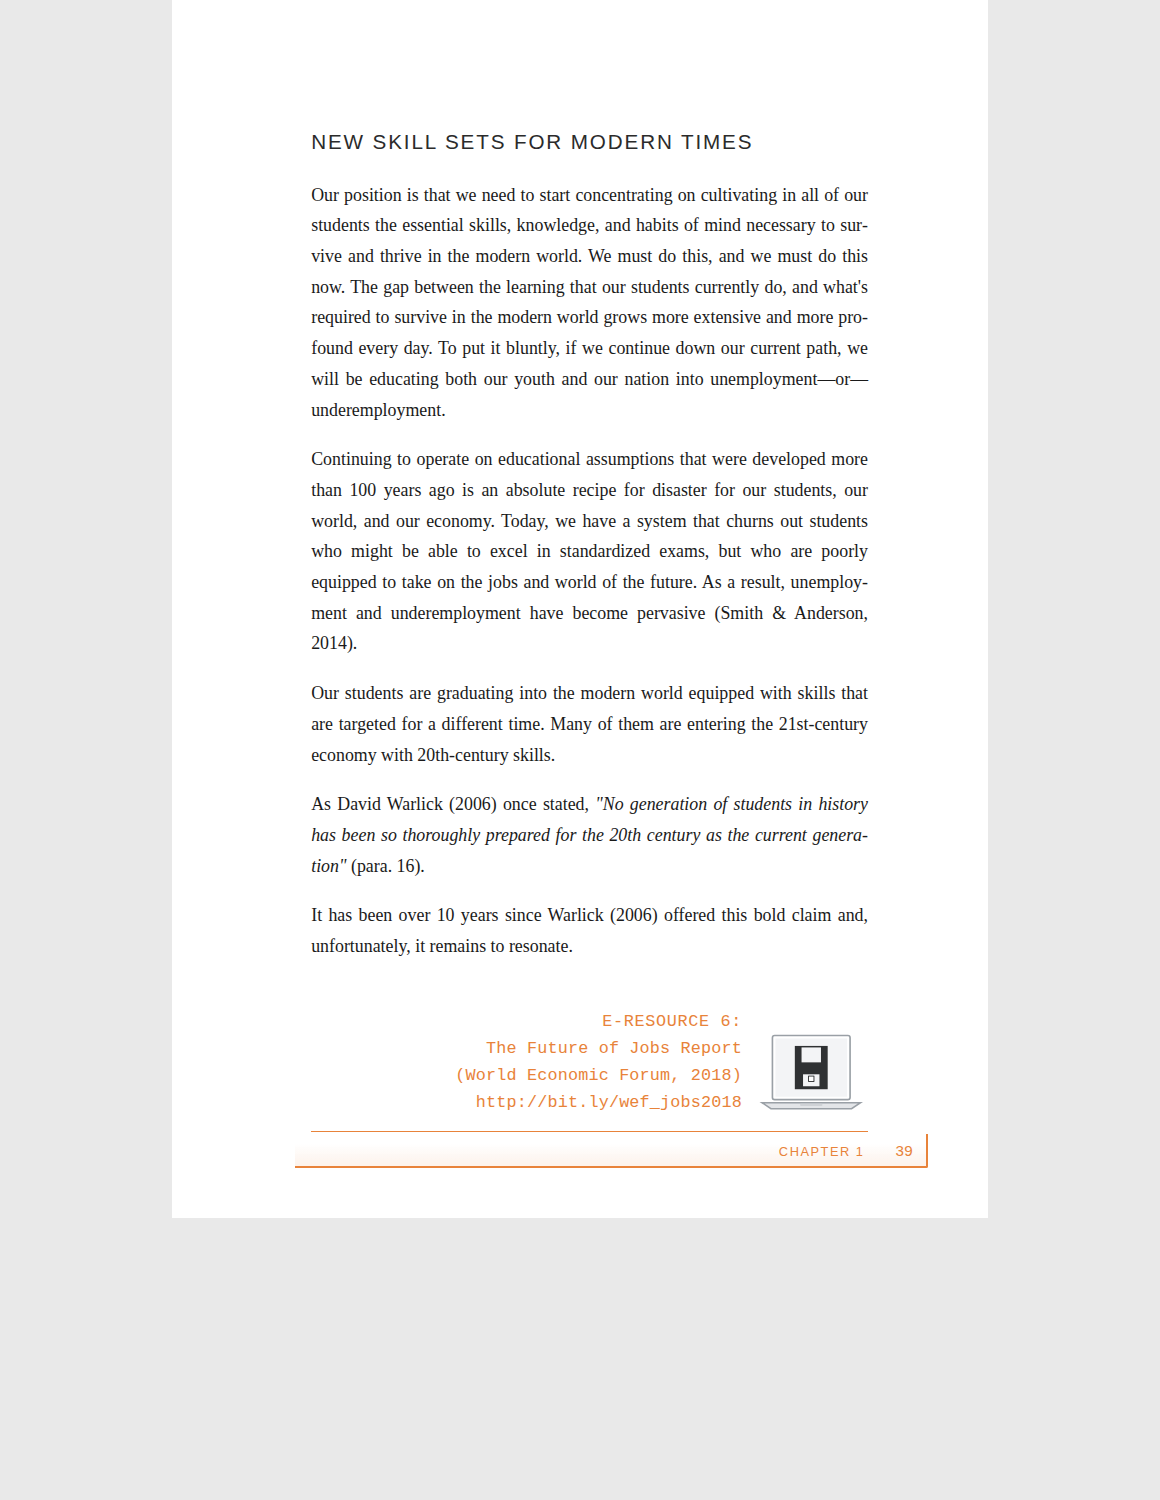New Skill Sets for Modern Times
Our position is that we need to start concentrating on cultivating in all of our students the essential skills, knowledge, and habits of mind necessary to survive and thrive in the modern world. We must do this, and we must do this now. The gap between the learning that our students currently do, and what's required to survive in the modern world grows more extensive and more profound every day. To put it bluntly, if we continue down our current path, we will be educating both our youth and our nation into unemployment—or—underemployment.
Continuing to operate on educational assumptions that were developed more than 100 years ago is an absolute recipe for disaster for our students, our world, and our economy. Today, we have a system that churns out students who might be able to excel in standardized exams, but who are poorly equipped to take on the jobs and world of the future. As a result, unemployment and underemployment have become pervasive (Smith & Anderson, 2014).
Our students are graduating into the modern world equipped with skills that are targeted for a different time. Many of them are entering the 21st-century economy with 20th-century skills.
As David Warlick (2006) once stated, "No generation of students in history has been so thoroughly prepared for the 20th century as the current generation" (para. 16).
It has been over 10 years since Warlick (2006) offered this bold claim and, unfortunately, it remains to resonate.
E-RESOURCE 6:
The Future of Jobs Report
(World Economic Forum, 2018) http://bit.ly/wef_jobs2018
Chapter 1 39